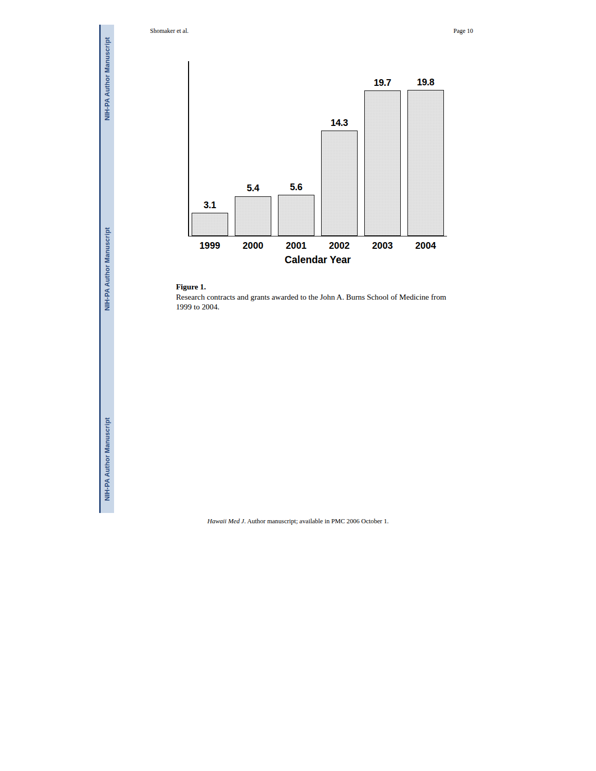NIH-PA Author Manuscript NIH-PA Author Manuscript NIH-PA Author Manuscript
Shomaker et al.
Page 10
3.1
5.4
5.6
14.3
19.7
19.8
1999 2000 2001 2002 2003 2004
Calendar Year
Figure 1. Research contracts and grants awarded to the John A. Burns School of Medicine from 1999 to 2004.
Hawaii Med J. Author manuscript; available in PMC 2006 October 1.